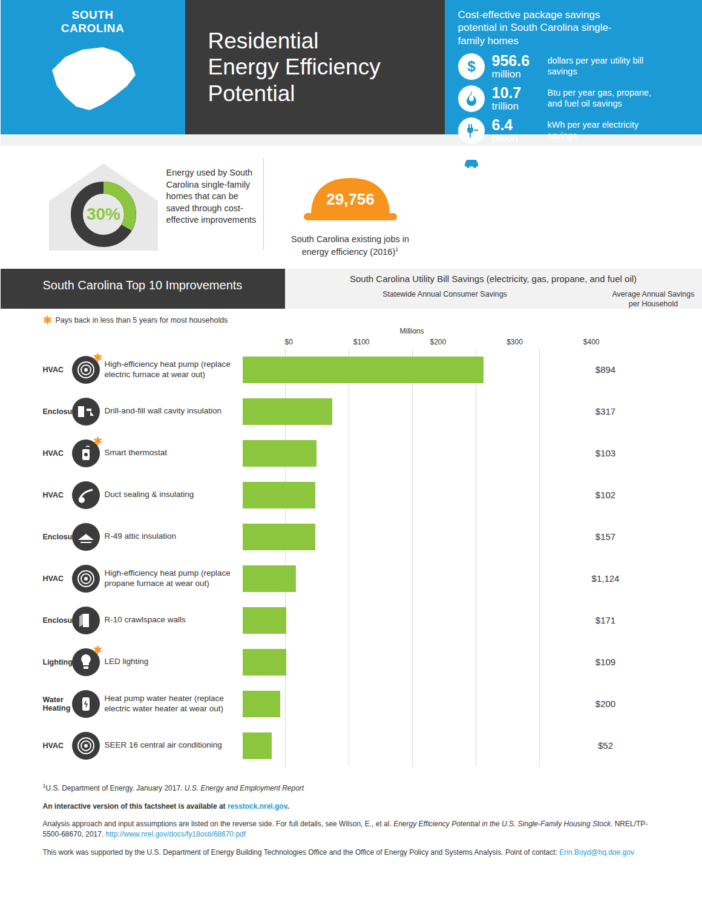SOUTH
CAROLINA
Residential
Energy Efficiency
Potential
Cost-effective package savings
potential in South Carolina single-
family homes
$
956.6million
dollars per year utility bill
savings
10.7trillion
Btu per year gas, propane,
and fuel oil savings
6.4billion
kWh per year electricity
savings
1.1million
cars of pollution reduction
30%
Energy used by South Carolina single-family homes that can be saved through cost-effective improvements
29,756
South Carolina existing jobs in energy efficiency (2016)1
South Carolina Top 10 Improvements
South Carolina Utility Bill Savings (electricity, gas, propane, and fuel oil)
Statewide Annual Consumer Savings
Average Annual Savings
per Household
✱ Pays back in less than 5 years for most households
Millions
$0$100$200$300$400
HVAC
✱
High-efficiency heat pump (replace electric furnace at wear out)
$894
Enclosure
Drill-and-fill wall cavity insulation
$317
HVAC
✱
Smart thermostat
$103
HVAC
Duct sealing & insulating
$102
Enclosure
R-49 attic insulation
$157
HVAC
High-efficiency heat pump (replace propane furnace at wear out)
$1,124
Enclosure
R-10 crawlspace walls
$171
Lighting
✱
LED lighting
$109
Water Heating
Heat pump water heater (replace electric water heater at wear out)
$200
HVAC
SEER 16 central air conditioning
$52
1U.S. Department of Energy. January 2017. U.S. Energy and Employment Report
An interactive version of this factsheet is available at resstock.nrel.gov.
Analysis approach and input assumptions are listed on the reverse side. For full details, see Wilson, E., et al. Energy Efficiency Potential in the U.S. Single-Family Housing Stock. NREL/TP-5500-68670, 2017. http://www.nrel.gov/docs/fy18osti/68670.pdf
This work was supported by the U.S. Department of Energy Building Technologies Office and the Office of Energy Policy and Systems Analysis. Point of contact: Erin.Boyd@hq.doe.gov